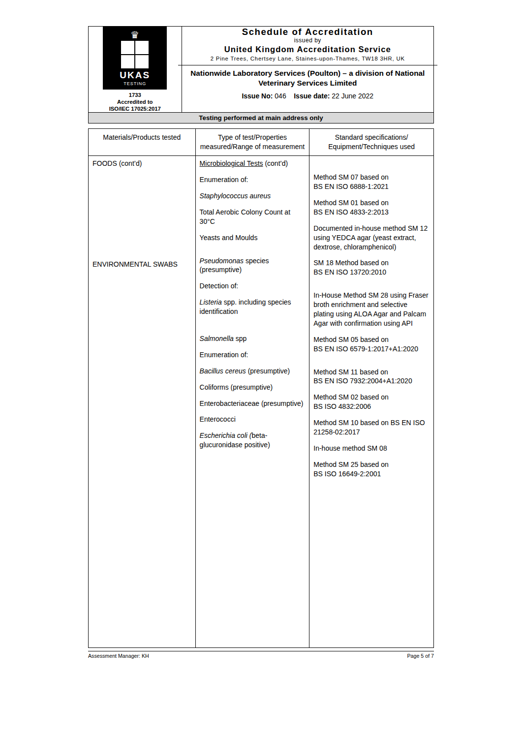| ♛ UKAS TESTING 1733 Accredited to ISO/IEC 17025:2017 | Schedule of Accreditation issued by United Kingdom Accreditation Service 2 Pine Trees, Chertsey Lane, Staines-upon-Thames, TW18 3HR, UK Nationwide Laboratory Services (Poulton) – a division of National Veterinary Services Limited Issue No: 046 Issue date: 22 June 2022 |
Testing performed at main address only
| Materials/Products tested | Type of test/Properties measured/Range of measurement | Standard specifications/ Equipment/Techniques used |
| --- | --- | --- |
| FOODS (cont’d) ENVIRONMENTAL SWABS | Microbiological Tests (cont’d) Enumeration of: Staphylococcus aureus Total Aerobic Colony Count at 30°C Yeasts and Moulds Pseudomonas species (presumptive) Detection of: Listeria spp. including species identification Salmonella spp Enumeration of: Bacillus cereus (presumptive) Coliforms (presumptive) Enterobacteriaceae (presumptive) Enterococci Escherichia coli ( beta-glucuronidase positive) | Method SM 07 based on BS EN ISO 6888-1:2021 Method SM 01 based on BS EN ISO 4833-2:2013 Documented in-house method SM 12 using YEDCA agar (yeast extract, dextrose, chloramphenicol) SM 18 Method based on BS EN ISO 13720:2010 In-House Method SM 28 using Fraser broth enrichment and selective plating using ALOA Agar and Palcam Agar with confirmation using API Method SM 05 based on BS EN ISO 6579-1:2017+A1:2020 Method SM 11 based on BS EN ISO 7932:2004+A1:2020 Method SM 02 based on BS ISO 4832:2006 Method SM 10 based on BS EN ISO 21258-02:2017 In-house method SM 08 Method SM 25 based on BS ISO 16649-2:2001 |
Assessment Manager: KH
Page 5 of 7